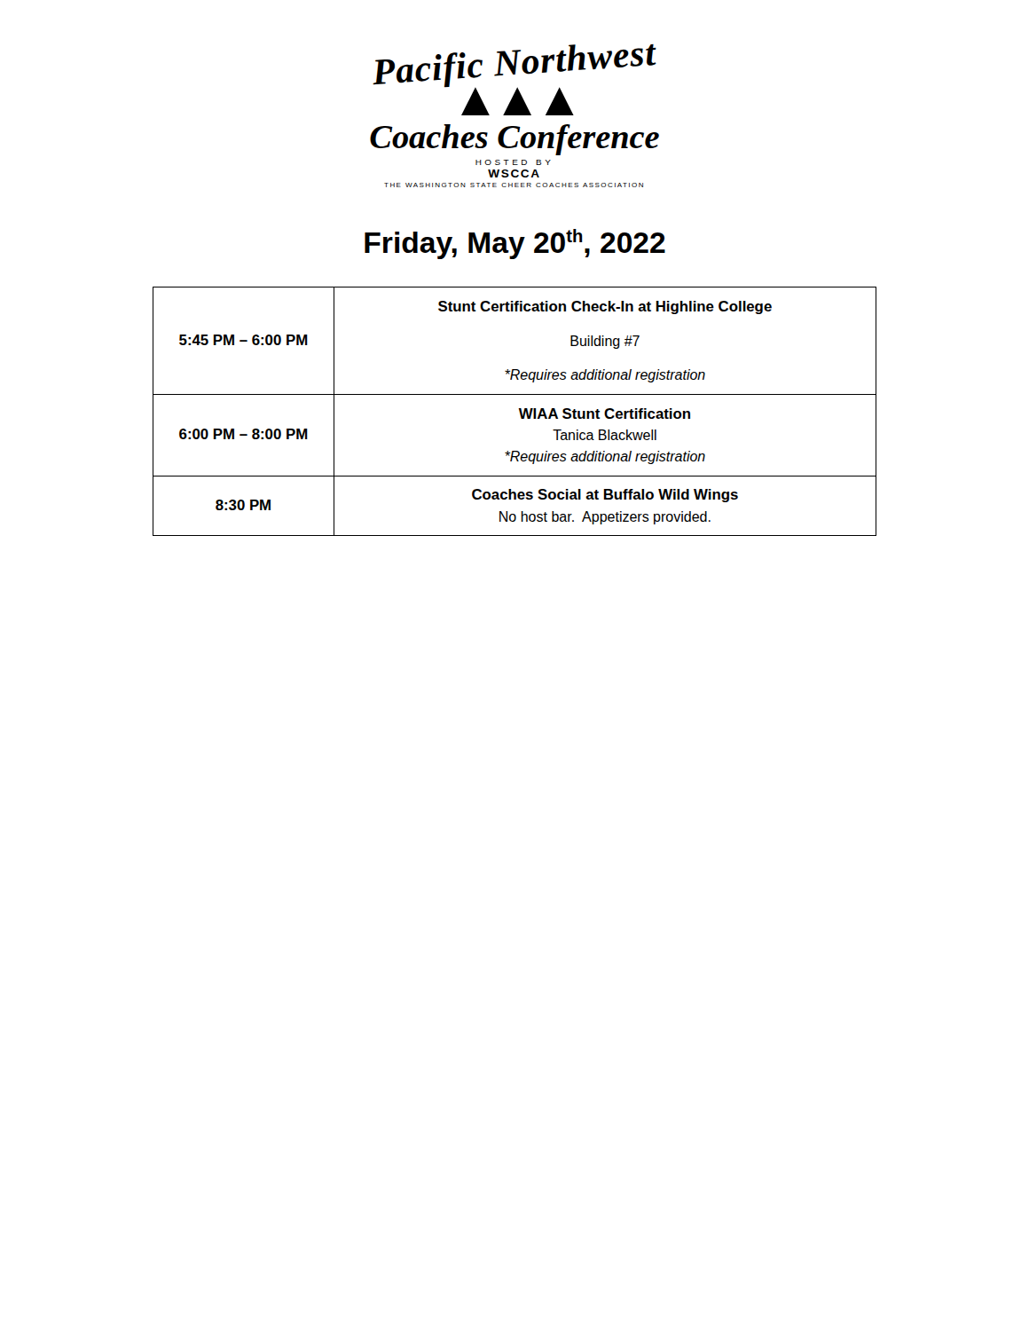Pacific Northwest ▲▲▲ Coaches Conference Hosted by WSCCA The Washington State Cheer Coaches Association
Friday, May 20th, 2022
| 5:45 PM – 6:00 PM | Stunt Certification Check-In at Highline College Building #7 *Requires additional registration |
| 6:00 PM – 8:00 PM | WIAA Stunt Certification Tanica Blackwell *Requires additional registration |
| 8:30 PM | Coaches Social at Buffalo Wild Wings No host bar. Appetizers provided. |